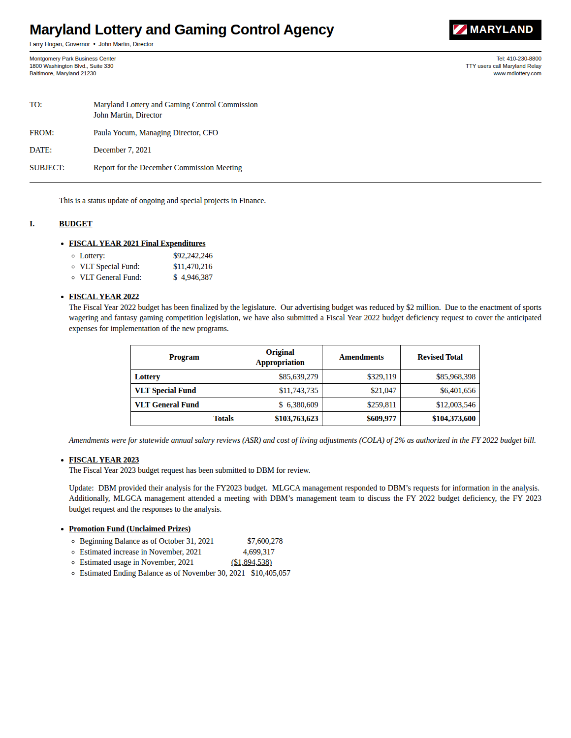Maryland Lottery and Gaming Control Agency
Larry Hogan, Governor • John Martin, Director
MARYLAND
Montgomery Park Business Center
1800 Washington Blvd., Suite 330
Baltimore, Maryland 21230
Tel: 410-230-8800
TTY users call Maryland Relay
www.mdlottery.com
| TO: | Maryland Lottery and Gaming Control Commission John Martin, Director |
| FROM: | Paula Yocum, Managing Director, CFO |
| DATE: | December 7, 2021 |
| SUBJECT: | Report for the December Commission Meeting |
This is a status update of ongoing and special projects in Finance.
I.
BUDGET
FISCAL YEAR 2021 Final Expenditures
Lottery:$92,242,246
VLT Special Fund:$11,470,216
VLT General Fund:$ 4,946,387
FISCAL YEAR 2022
The Fiscal Year 2022 budget has been finalized by the legislature. Our advertising budget was reduced by $2 million. Due to the enactment of sports wagering and fantasy gaming competition legislation, we have also submitted a Fiscal Year 2022 budget deficiency request to cover the anticipated expenses for implementation of the new programs.
| Program | Original Appropriation | Amendments | Revised Total |
| --- | --- | --- | --- |
| Lottery | $85,639,279 | $329,119 | $85,968,398 |
| VLT Special Fund | $11,743,735 | $21,047 | $6,401,656 |
| VLT General Fund | $ 6,380,609 | $259,811 | $12,003,546 |
| Totals | $103,763,623 | $609,977 | $104,373,600 |
Amendments were for statewide annual salary reviews (ASR) and cost of living adjustments (COLA) of 2% as authorized in the FY 2022 budget bill.
FISCAL YEAR 2023
The Fiscal Year 2023 budget request has been submitted to DBM for review.
Update: DBM provided their analysis for the FY2023 budget. MLGCA management responded to DBM’s requests for information in the analysis. Additionally, MLGCA management attended a meeting with DBM’s management team to discuss the FY 2022 budget deficiency, the FY 2023 budget request and the responses to the analysis.
Promotion Fund (Unclaimed Prizes)
Beginning Balance as of October 31, 2021 $7,600,278
Estimated increase in November, 2021 4,699,317
Estimated usage in November, 2021 ($1,894,538)
Estimated Ending Balance as of November 30, 2021 $10,405,057